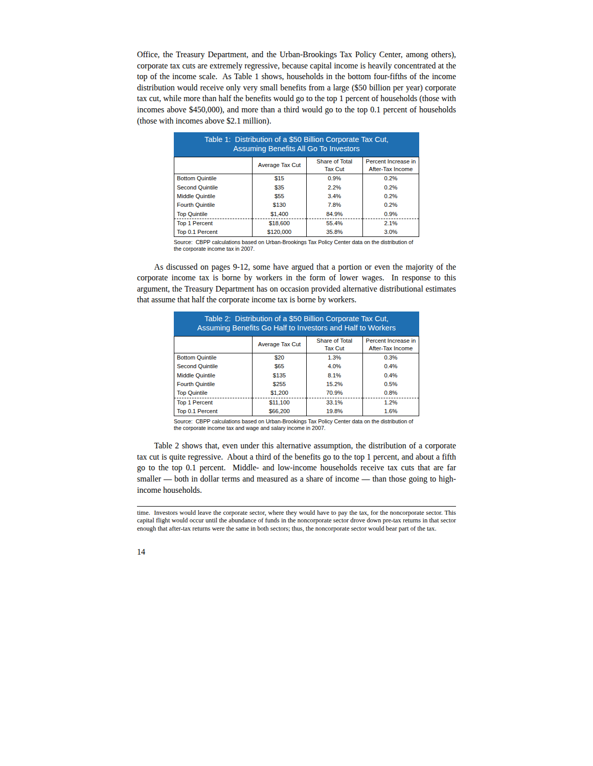Office, the Treasury Department, and the Urban-Brookings Tax Policy Center, among others), corporate tax cuts are extremely regressive, because capital income is heavily concentrated at the top of the income scale. As Table 1 shows, households in the bottom four-fifths of the income distribution would receive only very small benefits from a large ($50 billion per year) corporate tax cut, while more than half the benefits would go to the top 1 percent of households (those with incomes above $450,000), and more than a third would go to the top 0.1 percent of households (those with incomes above $2.1 million).
Table 1: Distribution of a $50 Billion Corporate Tax Cut, Assuming Benefits All Go To Investors
| | Average Tax Cut | Share of Total Tax Cut | Percent Increase in After-Tax Income |
| --- | --- | --- | --- |
| Bottom Quintile | $15 | 0.9% | 0.2% |
| Second Quintile | $35 | 2.2% | 0.2% |
| Middle Quintile | $55 | 3.4% | 0.2% |
| Fourth Quintile | $130 | 7.8% | 0.2% |
| Top Quintile | $1,400 | 84.9% | 0.9% |
| Top 1 Percent | $18,600 | 55.4% | 2.1% |
| Top 0.1 Percent | $120,000 | 35.8% | 3.0% |
Source: CBPP calculations based on Urban-Brookings Tax Policy Center data on the distribution of the corporate income tax in 2007.
As discussed on pages 9-12, some have argued that a portion or even the majority of the corporate income tax is borne by workers in the form of lower wages. In response to this argument, the Treasury Department has on occasion provided alternative distributional estimates that assume that half the corporate income tax is borne by workers.
Table 2: Distribution of a $50 Billion Corporate Tax Cut, Assuming Benefits Go Half to Investors and Half to Workers
| | Average Tax Cut | Share of Total Tax Cut | Percent Increase in After-Tax Income |
| --- | --- | --- | --- |
| Bottom Quintile | $20 | 1.3% | 0.3% |
| Second Quintile | $65 | 4.0% | 0.4% |
| Middle Quintile | $135 | 8.1% | 0.4% |
| Fourth Quintile | $255 | 15.2% | 0.5% |
| Top Quintile | $1,200 | 70.9% | 0.8% |
| Top 1 Percent | $11,100 | 33.1% | 1.2% |
| Top 0.1 Percent | $66,200 | 19.8% | 1.6% |
Source: CBPP calculations based on Urban-Brookings Tax Policy Center data on the distribution of the corporate income tax and wage and salary income in 2007.
Table 2 shows that, even under this alternative assumption, the distribution of a corporate tax cut is quite regressive. About a third of the benefits go to the top 1 percent, and about a fifth go to the top 0.1 percent. Middle- and low-income households receive tax cuts that are far smaller — both in dollar terms and measured as a share of income — than those going to high-income households.
time. Investors would leave the corporate sector, where they would have to pay the tax, for the noncorporate sector. This capital flight would occur until the abundance of funds in the noncorporate sector drove down pre-tax returns in that sector enough that after-tax returns were the same in both sectors; thus, the noncorporate sector would bear part of the tax.
14